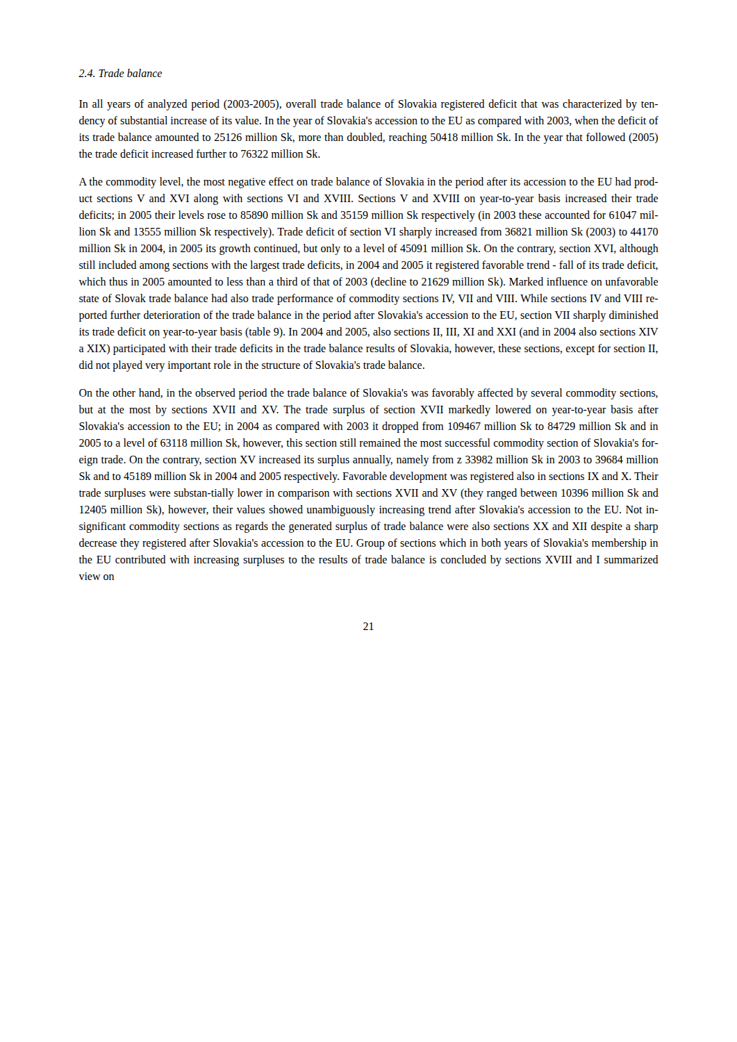2.4. Trade balance
In all years of analyzed period (2003-2005), overall trade balance of Slovakia registered deficit that was characterized by tendency of substantial increase of its value. In the year of Slovakia's accession to the EU as compared with 2003, when the deficit of its trade balance amounted to 25126 million Sk, more than doubled, reaching 50418 million Sk. In the year that followed (2005) the trade deficit increased further to 76322 million Sk.
A the commodity level, the most negative effect on trade balance of Slovakia in the period after its accession to the EU had product sections V and XVI along with sections VI and XVIII. Sections V and XVIII on year-to-year basis increased their trade deficits; in 2005 their levels rose to 85890 million Sk and 35159 million Sk respectively (in 2003 these accounted for 61047 million Sk and 13555 million Sk respectively). Trade deficit of section VI sharply increased from 36821 million Sk (2003) to 44170 million Sk in 2004, in 2005 its growth continued, but only to a level of 45091 million Sk. On the contrary, section XVI, although still included among sections with the largest trade deficits, in 2004 and 2005 it registered favorable trend - fall of its trade deficit, which thus in 2005 amounted to less than a third of that of 2003 (decline to 21629 million Sk). Marked influence on unfavorable state of Slovak trade balance had also trade performance of commodity sections IV, VII and VIII. While sections IV and VIII reported further deterioration of the trade balance in the period after Slovakia's accession to the EU, section VII sharply diminished its trade deficit on year-to-year basis (table 9). In 2004 and 2005, also sections II, III, XI and XXI (and in 2004 also sections XIV a XIX) participated with their trade deficits in the trade balance results of Slovakia, however, these sections, except for section II, did not played very important role in the structure of Slovakia's trade balance.
On the other hand, in the observed period the trade balance of Slovakia's was favorably affected by several commodity sections, but at the most by sections XVII and XV. The trade surplus of section XVII markedly lowered on year-to-year basis after Slovakia's accession to the EU; in 2004 as compared with 2003 it dropped from 109467 million Sk to 84729 million Sk and in 2005 to a level of 63118 million Sk, however, this section still remained the most successful commodity section of Slovakia's foreign trade. On the contrary, section XV increased its surplus annually, namely from z 33982 million Sk in 2003 to 39684 million Sk and to 45189 million Sk in 2004 and 2005 respectively. Favorable development was registered also in sections IX and X. Their trade surpluses were substan-tially lower in comparison with sections XVII and XV (they ranged between 10396 million Sk and 12405 million Sk), however, their values showed unambiguously increasing trend after Slovakia's accession to the EU. Not insignificant commodity sections as regards the generated surplus of trade balance were also sections XX and XII despite a sharp decrease they registered after Slovakia's accession to the EU. Group of sections which in both years of Slovakia's membership in the EU contributed with increasing surpluses to the results of trade balance is concluded by sections XVIII and I summarized view on
21